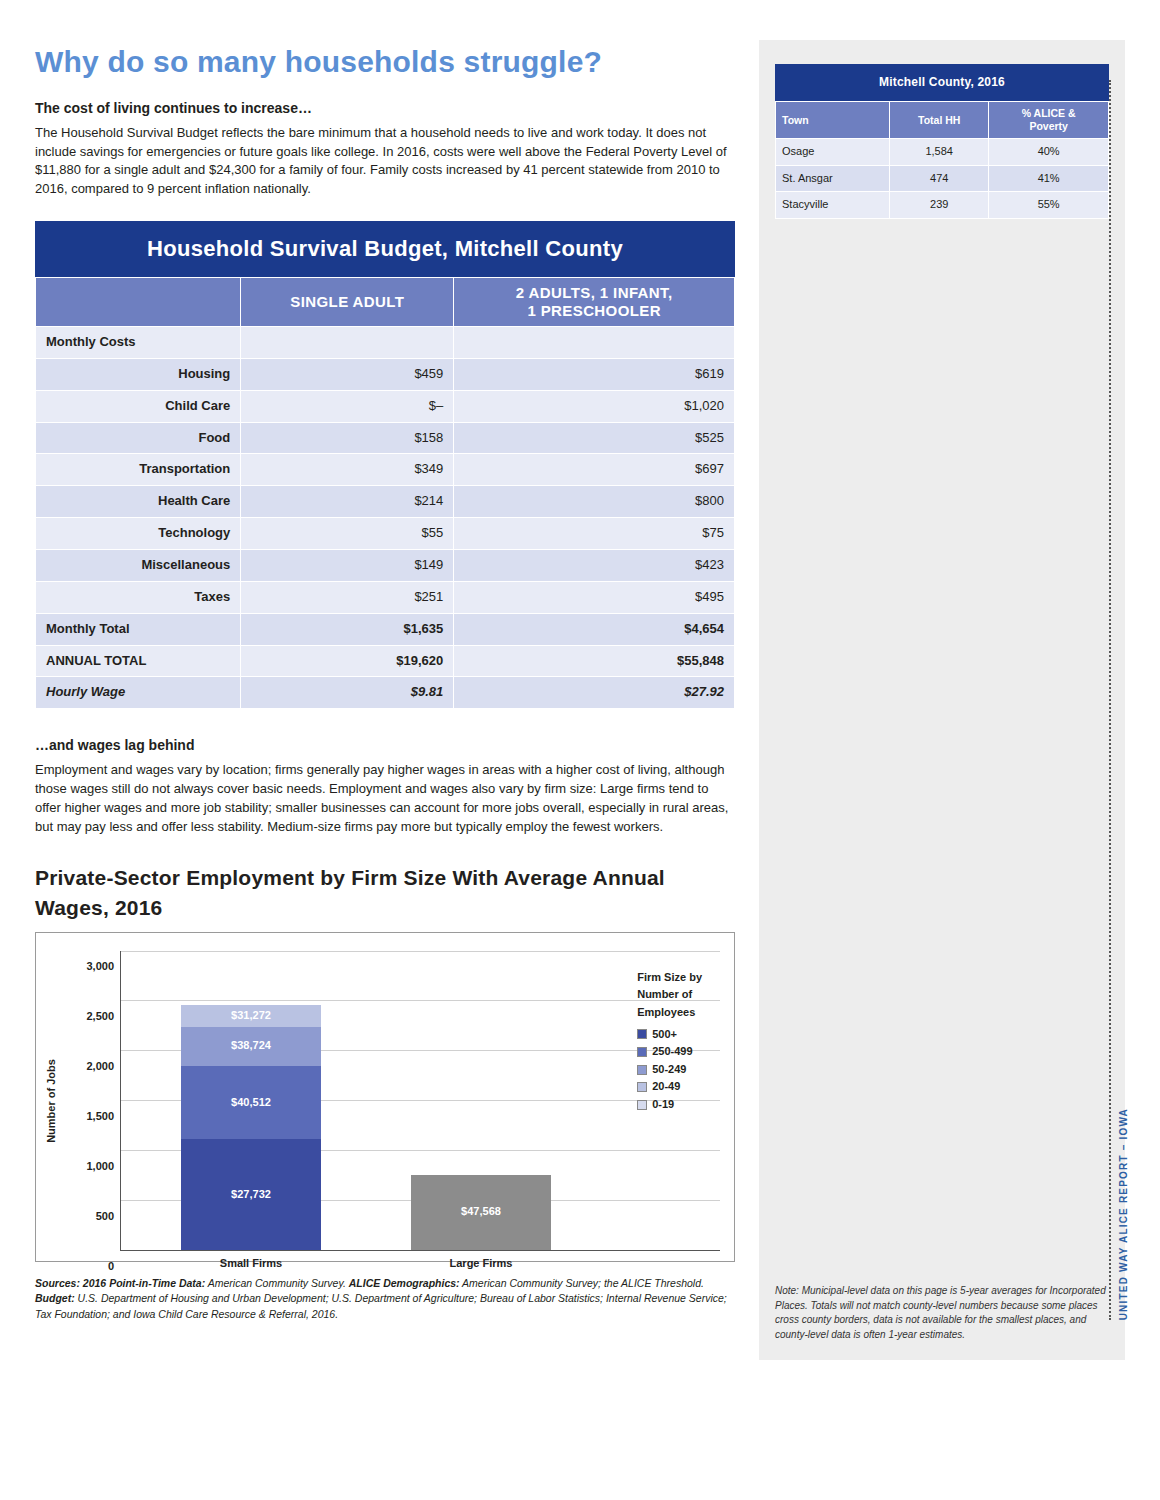Why do so many households struggle?
The cost of living continues to increase…
The Household Survival Budget reflects the bare minimum that a household needs to live and work today. It does not include savings for emergencies or future goals like college. In 2016, costs were well above the Federal Poverty Level of $11,880 for a single adult and $24,300 for a family of four. Family costs increased by 41 percent statewide from 2010 to 2016, compared to 9 percent inflation nationally.
Household Survival Budget, Mitchell County
| | SINGLE ADULT | 2 ADULTS, 1 INFANT, 1 PRESCHOOLER |
| --- | --- | --- |
| Monthly Costs | | |
| Housing | $459 | $619 |
| Child Care | $– | $1,020 |
| Food | $158 | $525 |
| Transportation | $349 | $697 |
| Health Care | $214 | $800 |
| Technology | $55 | $75 |
| Miscellaneous | $149 | $423 |
| Taxes | $251 | $495 |
| Monthly Total | $1,635 | $4,654 |
| ANNUAL TOTAL | $19,620 | $55,848 |
| Hourly Wage | $9.81 | $27.92 |
…and wages lag behind
Employment and wages vary by location; firms generally pay higher wages in areas with a higher cost of living, although those wages still do not always cover basic needs. Employment and wages also vary by firm size: Large firms tend to offer higher wages and more job stability; smaller businesses can account for more jobs overall, especially in rural areas, but may pay less and offer less stability. Medium-size firms pay more but typically employ the fewest workers.
Private-Sector Employment by Firm Size With Average Annual Wages, 2016
Number of Jobs 3,000 2,500 2,000 1,500 1,000 500 0
Firm Size by
Number of
Employees
500+
250-499
50-249
20-49
0-19
$31,272
$38,724
$40,512
$27,732
Small Firms
$47,568
Large Firms
Sources: 2016 Point-in-Time Data: American Community Survey. ALICE Demographics: American Community Survey; the ALICE Threshold. Budget: U.S. Department of Housing and Urban Development; U.S. Department of Agriculture; Bureau of Labor Statistics; Internal Revenue Service; Tax Foundation; and Iowa Child Care Resource & Referral, 2016.
Mitchell County, 2016
| Town | Total HH | % ALICE & Poverty |
| --- | --- | --- |
| Osage | 1,584 | 40% |
| St. Ansgar | 474 | 41% |
| Stacyville | 239 | 55% |
Note: Municipal-level data on this page is 5-year averages for Incorporated Places. Totals will not match county-level numbers because some places cross county borders, data is not available for the smallest places, and county-level data is often 1-year estimates.
UNITED WAY ALICE REPORT – IOWA